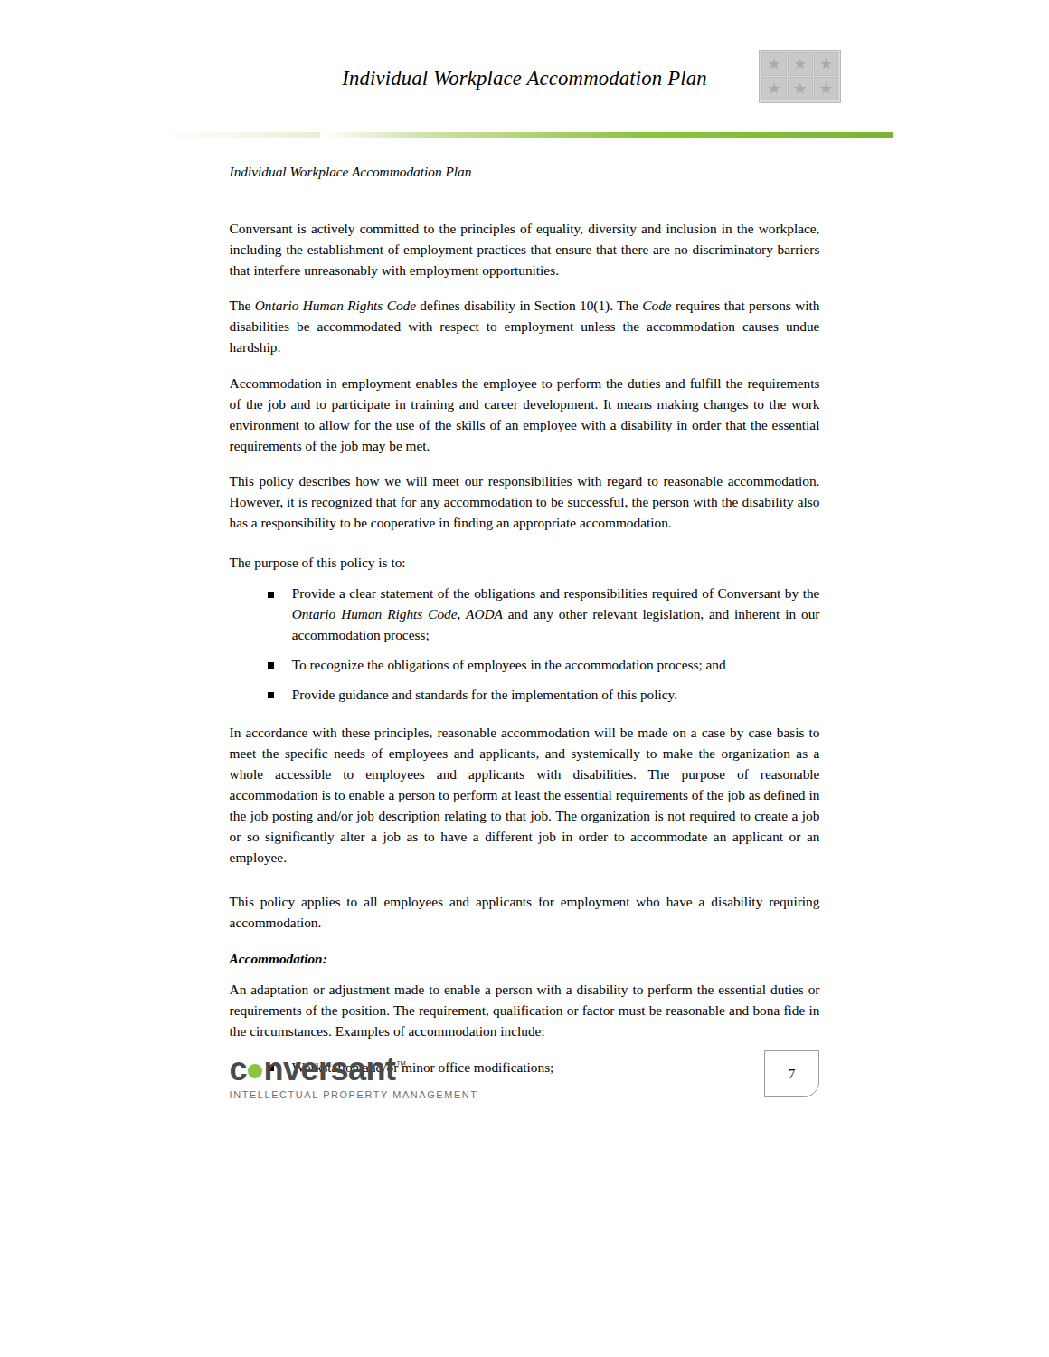Individual Workplace Accommodation Plan
Individual Workplace Accommodation Plan
Conversant is actively committed to the principles of equality, diversity and inclusion in the workplace, including the establishment of employment practices that ensure that there are no discriminatory barriers that interfere unreasonably with employment opportunities.
The Ontario Human Rights Code defines disability in Section 10(1). The Code requires that persons with disabilities be accommodated with respect to employment unless the accommodation causes undue hardship.
Accommodation in employment enables the employee to perform the duties and fulfill the requirements of the job and to participate in training and career development. It means making changes to the work environment to allow for the use of the skills of an employee with a disability in order that the essential requirements of the job may be met.
This policy describes how we will meet our responsibilities with regard to reasonable accommodation. However, it is recognized that for any accommodation to be successful, the person with the disability also has a responsibility to be cooperative in finding an appropriate accommodation.
The purpose of this policy is to:
Provide a clear statement of the obligations and responsibilities required of Conversant by the Ontario Human Rights Code, AODA and any other relevant legislation, and inherent in our accommodation process;
To recognize the obligations of employees in the accommodation process; and
Provide guidance and standards for the implementation of this policy.
In accordance with these principles, reasonable accommodation will be made on a case by case basis to meet the specific needs of employees and applicants, and systemically to make the organization as a whole accessible to employees and applicants with disabilities. The purpose of reasonable accommodation is to enable a person to perform at least the essential requirements of the job as defined in the job posting and/or job description relating to that job. The organization is not required to create a job or so significantly alter a job as to have a different job in order to accommodate an applicant or an employee.
This policy applies to all employees and applicants for employment who have a disability requiring accommodation.
Accommodation:
An adaptation or adjustment made to enable a person with a disability to perform the essential duties or requirements of the position. The requirement, qualification or factor must be reasonable and bona fide in the circumstances. Examples of accommodation include:
Workstation and/or minor office modifications;
c nversant™
INTELLECTUAL PROPERTY MANAGEMENT
7